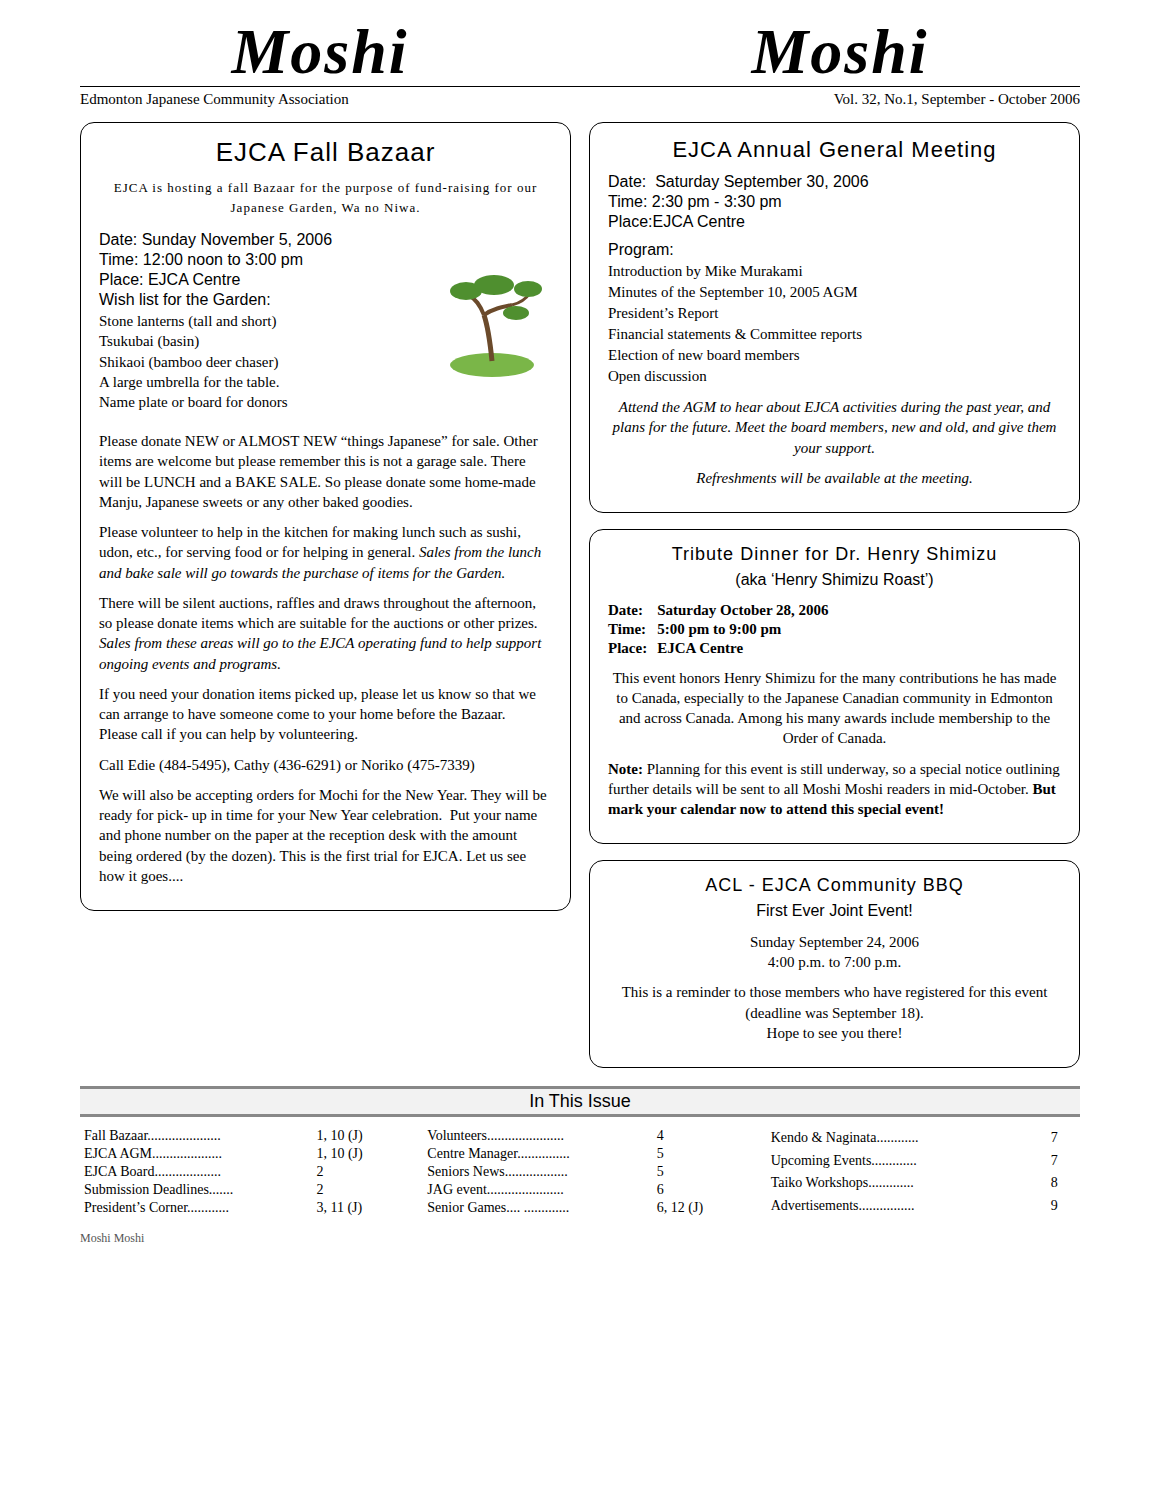Moshi
Moshi
Edmonton Japanese Community Association Vol. 32, No.1, September - October 2006
EJCA Fall Bazaar
EJCA is hosting a fall Bazaar for the purpose of fund-raising for our Japanese Garden, Wa no Niwa.
Date: Sunday November 5, 2006
Time: 12:00 noon to 3:00 pm
Place: EJCA Centre
Wish list for the Garden:
Stone lanterns (tall and short)
Tsukubai (basin)
Shikaoi (bamboo deer chaser)
A large umbrella for the table.
Name plate or board for donors
Please donate NEW or ALMOST NEW “things Japanese” for sale. Other items are welcome but please remember this is not a garage sale. There will be LUNCH and a BAKE SALE. So please donate some home-made Manju, Japanese sweets or any other baked goodies.
Please volunteer to help in the kitchen for making lunch such as sushi, udon, etc., for serving food or for helping in general. Sales from the lunch and bake sale will go towards the purchase of items for the Garden.
There will be silent auctions, raffles and draws throughout the afternoon, so please donate items which are suitable for the auctions or other prizes. Sales from these areas will go to the EJCA operating fund to help support ongoing events and programs.
If you need your donation items picked up, please let us know so that we can arrange to have someone come to your home before the Bazaar. Please call if you can help by volunteering.
Call Edie (484-5495), Cathy (436-6291) or Noriko (475-7339)
We will also be accepting orders for Mochi for the New Year. They will be ready for pick- up in time for your New Year celebration. Put your name and phone number on the paper at the reception desk with the amount being ordered (by the dozen). This is the first trial for EJCA. Let us see how it goes....
EJCA Annual General Meeting
Date: Saturday September 30, 2006
Time: 2:30 pm - 3:30 pm
Place: EJCA Centre
Program:
Introduction by Mike Murakami
Minutes of the September 10, 2005 AGM
President’s Report
Financial statements & Committee reports
Election of new board members
Open discussion
Attend the AGM to hear about EJCA activities during the past year, and plans for the future. Meet the board members, new and old, and give them your support.
Refreshments will be available at the meeting.
Tribute Dinner for Dr. Henry Shimizu
(aka ‘Henry Shimizu Roast’)
| Date: | Saturday October 28, 2006 |
| Time: | 5:00 pm to 9:00 pm |
| Place: | EJCA Centre |
This event honors Henry Shimizu for the many contributions he has made to Canada, especially to the Japanese Canadian community in Edmonton and across Canada. Among his many awards include membership to the Order of Canada.
Note: Planning for this event is still underway, so a special notice outlining further details will be sent to all Moshi Moshi readers in mid-October. But mark your calendar now to attend this special event!
ACL - EJCA Community BBQ
First Ever Joint Event!
Sunday September 24, 2006
4:00 p.m. to 7:00 p.m.
This is a reminder to those members who have registered for this event (deadline was September 18).
Hope to see you there!
In This Issue
| Fall Bazaar..................... | 1, 10 (J) |
| EJCA AGM.................... | 1, 10 (J) |
| EJCA Board................... | 2 |
| Submission Deadlines....... | 2 |
| President’s Corner............ | 3, 11 (J) |
| Volunteers...................... | 4 |
| Centre Manager............... | 5 |
| Seniors News.................. | 5 |
| JAG event...................... | 6 |
| Senior Games.... ............. | 6, 12 (J) |
| Kendo & Naginata............ | 7 |
| Upcoming Events............. | 7 |
| Taiko Workshops............. | 8 |
| Advertisements................ | 9 |
Moshi Moshi